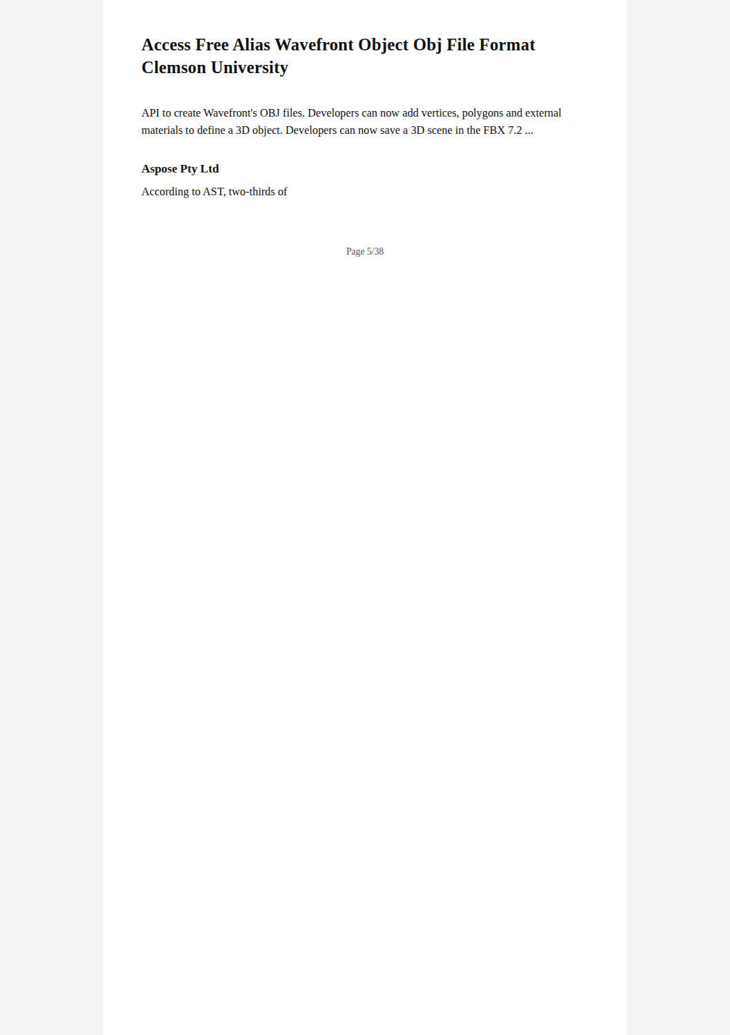Access Free Alias Wavefront Object Obj File Format Clemson University
API to create Wavefront's OBJ files. Developers can now add vertices, polygons and external materials to define a 3D object. Developers can now save a 3D scene in the FBX 7.2 ...
Aspose Pty Ltd
According to AST, two-thirds of
Page 5/38